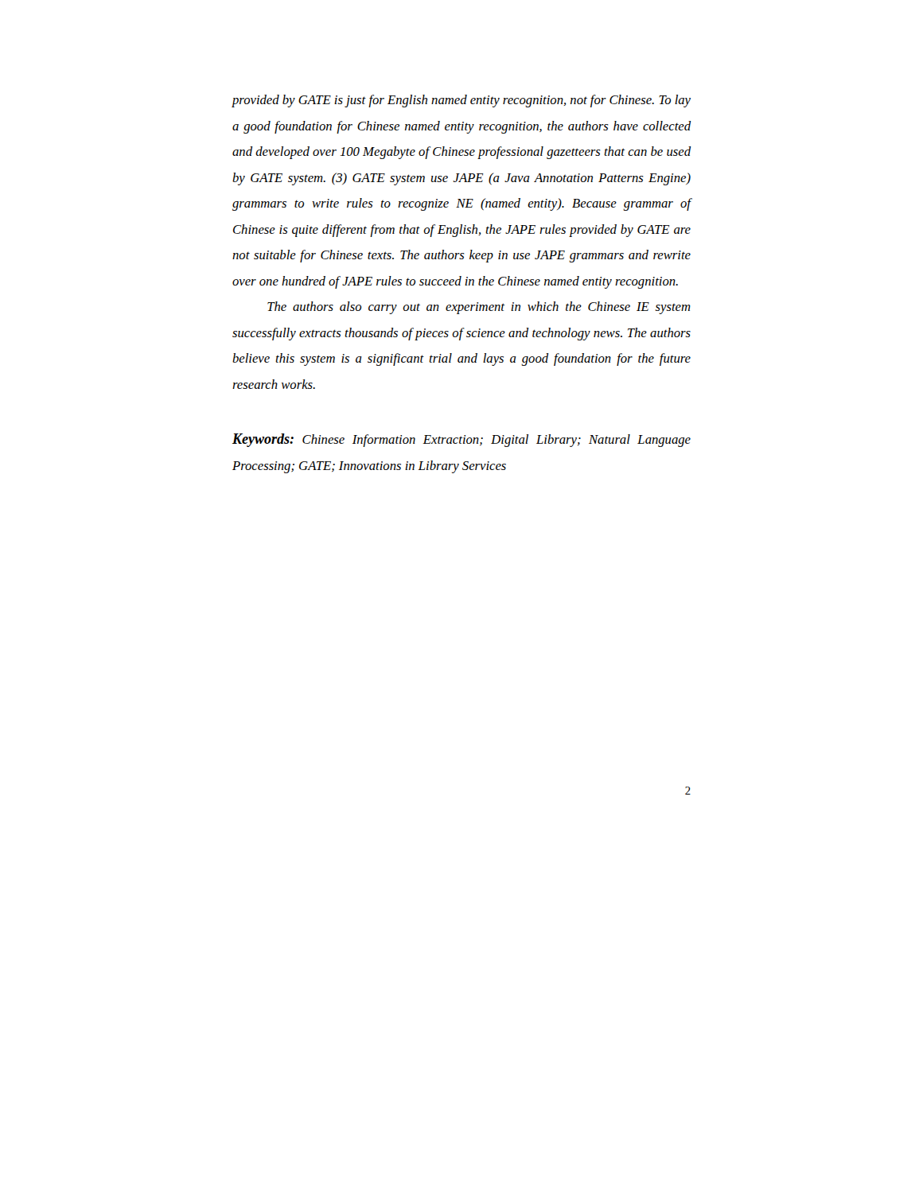provided by GATE is just for English named entity recognition, not for Chinese. To lay a good foundation for Chinese named entity recognition, the authors have collected and developed over 100 Megabyte of Chinese professional gazetteers that can be used by GATE system. (3) GATE system use JAPE (a Java Annotation Patterns Engine) grammars to write rules to recognize NE (named entity). Because grammar of Chinese is quite different from that of English, the JAPE rules provided by GATE are not suitable for Chinese texts. The authors keep in use JAPE grammars and rewrite over one hundred of JAPE rules to succeed in the Chinese named entity recognition.
The authors also carry out an experiment in which the Chinese IE system successfully extracts thousands of pieces of science and technology news. The authors believe this system is a significant trial and lays a good foundation for the future research works.
Keywords: Chinese Information Extraction; Digital Library; Natural Language Processing; GATE; Innovations in Library Services
2